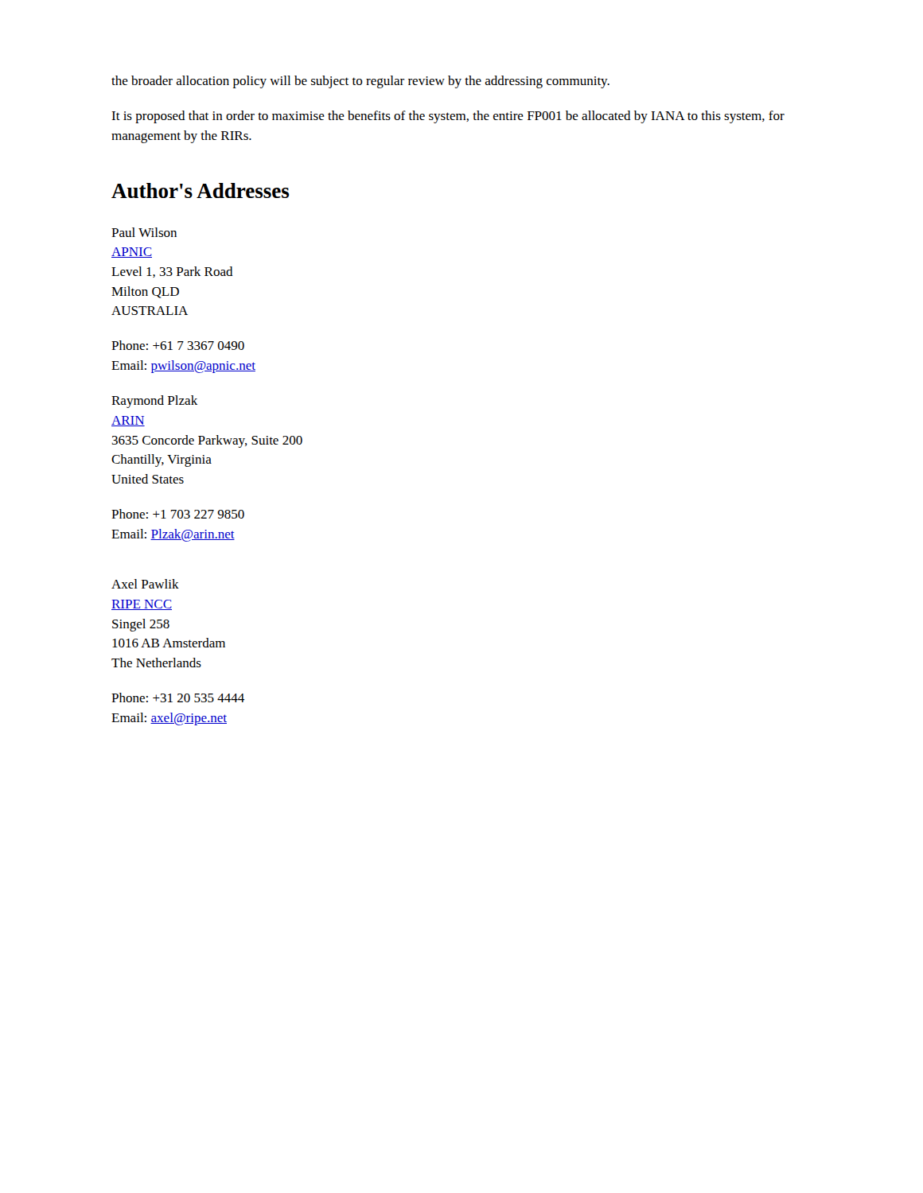the broader allocation policy will be subject to regular review by the addressing community.
It is proposed that in order to maximise the benefits of the system, the entire FP001 be allocated by IANA to this system, for management by the RIRs.
Author's Addresses
Paul Wilson
APNIC
Level 1, 33 Park Road
Milton QLD
AUSTRALIA
Phone: +61 7 3367 0490
Email: pwilson@apnic.net
Raymond Plzak
ARIN
3635 Concorde Parkway, Suite 200
Chantilly, Virginia
United States
Phone: +1 703 227 9850
Email: Plzak@arin.net
Axel Pawlik
RIPE NCC
Singel 258
1016 AB Amsterdam
The Netherlands
Phone: +31 20 535 4444
Email: axel@ripe.net